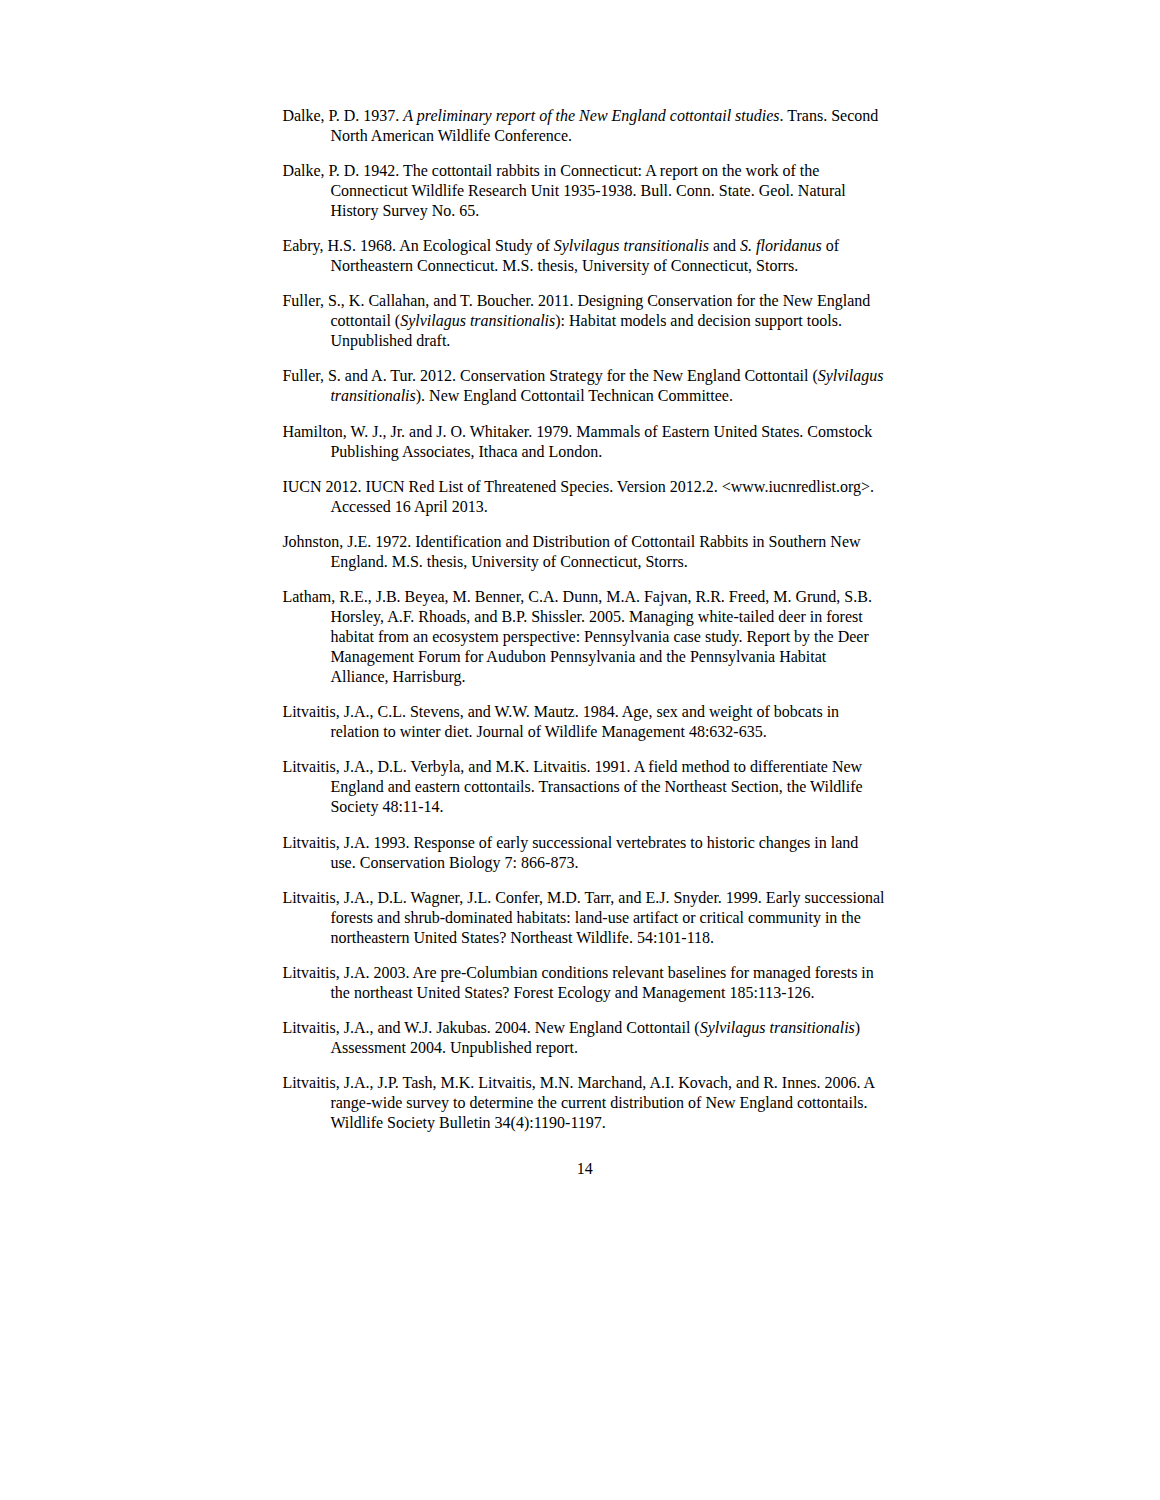Dalke, P. D. 1937. A preliminary report of the New England cottontail studies. Trans. Second North American Wildlife Conference.
Dalke, P. D. 1942. The cottontail rabbits in Connecticut: A report on the work of the Connecticut Wildlife Research Unit 1935-1938. Bull. Conn. State. Geol. Natural History Survey No. 65.
Eabry, H.S. 1968. An Ecological Study of Sylvilagus transitionalis and S. floridanus of Northeastern Connecticut. M.S. thesis, University of Connecticut, Storrs.
Fuller, S., K. Callahan, and T. Boucher. 2011. Designing Conservation for the New England cottontail (Sylvilagus transitionalis): Habitat models and decision support tools. Unpublished draft.
Fuller, S. and A. Tur. 2012. Conservation Strategy for the New England Cottontail (Sylvilagus transitionalis). New England Cottontail Technican Committee.
Hamilton, W. J., Jr. and J. O. Whitaker. 1979. Mammals of Eastern United States. Comstock Publishing Associates, Ithaca and London.
IUCN 2012. IUCN Red List of Threatened Species. Version 2012.2. <www.iucnredlist.org>. Accessed 16 April 2013.
Johnston, J.E. 1972. Identification and Distribution of Cottontail Rabbits in Southern New England. M.S. thesis, University of Connecticut, Storrs.
Latham, R.E., J.B. Beyea, M. Benner, C.A. Dunn, M.A. Fajvan, R.R. Freed, M. Grund, S.B. Horsley, A.F. Rhoads, and B.P. Shissler. 2005. Managing white-tailed deer in forest habitat from an ecosystem perspective: Pennsylvania case study. Report by the Deer Management Forum for Audubon Pennsylvania and the Pennsylvania Habitat Alliance, Harrisburg.
Litvaitis, J.A., C.L. Stevens, and W.W. Mautz. 1984. Age, sex and weight of bobcats in relation to winter diet. Journal of Wildlife Management 48:632-635.
Litvaitis, J.A., D.L. Verbyla, and M.K. Litvaitis. 1991. A field method to differentiate New England and eastern cottontails. Transactions of the Northeast Section, the Wildlife Society 48:11-14.
Litvaitis, J.A. 1993. Response of early successional vertebrates to historic changes in land use. Conservation Biology 7: 866-873.
Litvaitis, J.A., D.L. Wagner, J.L. Confer, M.D. Tarr, and E.J. Snyder. 1999. Early successional forests and shrub-dominated habitats: land-use artifact or critical community in the northeastern United States? Northeast Wildlife. 54:101-118.
Litvaitis, J.A. 2003. Are pre-Columbian conditions relevant baselines for managed forests in the northeast United States? Forest Ecology and Management 185:113-126.
Litvaitis, J.A., and W.J. Jakubas. 2004. New England Cottontail (Sylvilagus transitionalis) Assessment 2004. Unpublished report.
Litvaitis, J.A., J.P. Tash, M.K. Litvaitis, M.N. Marchand, A.I. Kovach, and R. Innes. 2006. A range-wide survey to determine the current distribution of New England cottontails. Wildlife Society Bulletin 34(4):1190-1197.
14